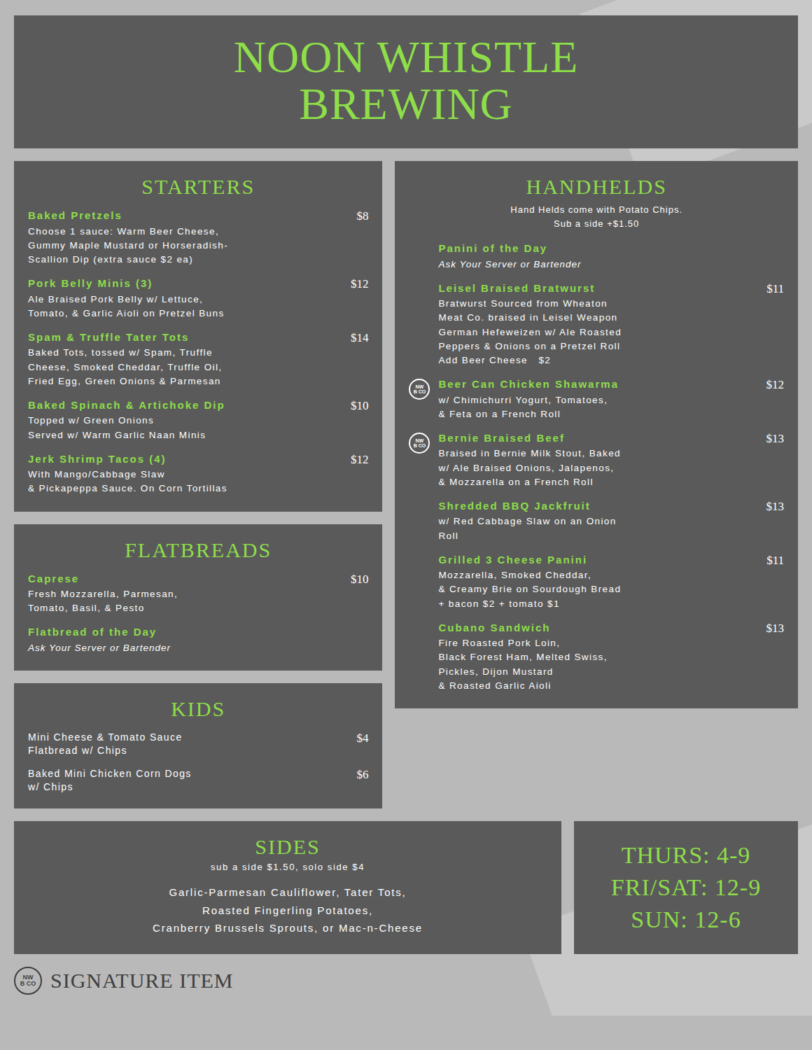NOON WHISTLE
BREWING
STARTERS
Baked Pretzels
Choose 1 sauce: Warm Beer Cheese,
Gummy Maple Mustard or Horseradish-
Scallion Dip (extra sauce $2 ea)
$8
Pork Belly Minis (3)
Ale Braised Pork Belly w/ Lettuce,
Tomato, & Garlic Aioli on Pretzel Buns
$12
Spam & Truffle Tater Tots
Baked Tots, tossed w/ Spam, Truffle
Cheese, Smoked Cheddar, Truffle Oil,
Fried Egg, Green Onions & Parmesan
$14
Baked Spinach & Artichoke Dip
Topped w/ Green Onions
Served w/ Warm Garlic Naan Minis
$10
Jerk Shrimp Tacos (4)
With Mango/Cabbage Slaw
& Pickapeppa Sauce. On Corn Tortillas
$12
FLATBREADS
Caprese
Fresh Mozzarella, Parmesan,
Tomato, Basil, & Pesto
$10
Flatbread of the Day
Ask Your Server or Bartender
KIDS
Mini Cheese & Tomato Sauce
Flatbread w/ Chips
$4
Baked Mini Chicken Corn Dogs
w/ Chips
$6
HANDHELDS
Hand Helds come with Potato Chips.
Sub a side +$1.50
Panini of the Day
Ask Your Server or Bartender
Leisel Braised Bratwurst
Bratwurst Sourced from Wheaton
Meat Co. braised in Leisel Weapon
German Hefeweizen w/ Ale Roasted
Peppers & Onions on a Pretzel Roll
Add Beer Cheese $2
$11
NW
B CO
Beer Can Chicken Shawarma
w/ Chimichurri Yogurt, Tomatoes,
& Feta on a French Roll
$12
NW
B CO
Bernie Braised Beef
Braised in Bernie Milk Stout, Baked
w/ Ale Braised Onions, Jalapenos,
& Mozzarella on a French Roll
$13
Shredded BBQ Jackfruit
w/ Red Cabbage Slaw on an Onion
Roll
$13
Grilled 3 Cheese Panini
Mozzarella, Smoked Cheddar,
& Creamy Brie on Sourdough Bread
+ bacon $2 + tomato $1
$11
Cubano Sandwich
Fire Roasted Pork Loin,
Black Forest Ham, Melted Swiss,
Pickles, Dijon Mustard
& Roasted Garlic Aioli
$13
SIDES
sub a side $1.50, solo side $4
Garlic-Parmesan Cauliflower, Tater Tots,
Roasted Fingerling Potatoes,
Cranberry Brussels Sprouts, or Mac-n-Cheese
THURS: 4-9
FRI/SAT: 12-9
SUN: 12-6
NW
B CO
SIGNATURE ITEM